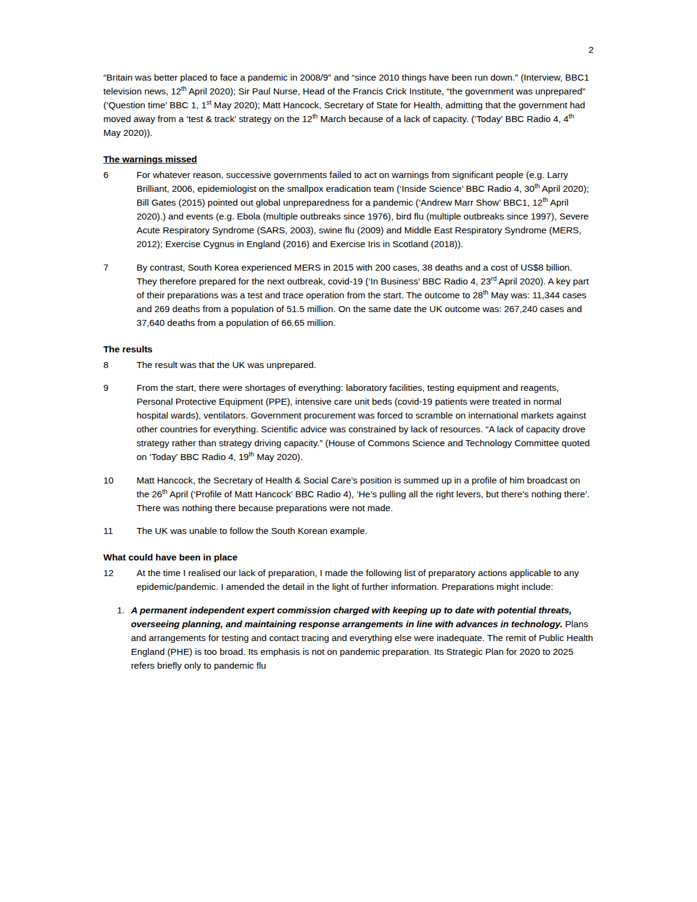2
“Britain was better placed to face a pandemic in 2008/9” and “since 2010 things have been run down.” (Interview, BBC1 television news, 12th April 2020); Sir Paul Nurse, Head of the Francis Crick Institute, “the government was unprepared” (‘Question time’ BBC 1, 1st May 2020); Matt Hancock, Secretary of State for Health, admitting that the government had moved away from a ‘test & track’ strategy on the 12th March because of a lack of capacity. (‘Today’ BBC Radio 4, 4th May 2020)).
The warnings missed
6
For whatever reason, successive governments failed to act on warnings from significant people (e.g. Larry Brilliant, 2006, epidemiologist on the smallpox eradication team (‘Inside Science’ BBC Radio 4, 30th April 2020); Bill Gates (2015) pointed out global unpreparedness for a pandemic (‘Andrew Marr Show’ BBC1, 12th April 2020).) and events (e.g. Ebola (multiple outbreaks since 1976), bird flu (multiple outbreaks since 1997), Severe Acute Respiratory Syndrome (SARS, 2003), swine flu (2009) and Middle East Respiratory Syndrome (MERS, 2012); Exercise Cygnus in England (2016) and Exercise Iris in Scotland (2018)).
7
By contrast, South Korea experienced MERS in 2015 with 200 cases, 38 deaths and a cost of US$8 billion. They therefore prepared for the next outbreak, covid-19 (‘In Business’ BBC Radio 4, 23rd April 2020). A key part of their preparations was a test and trace operation from the start. The outcome to 28th May was: 11,344 cases and 269 deaths from a population of 51.5 million. On the same date the UK outcome was: 267,240 cases and 37,640 deaths from a population of 66.65 million.
The results
8
The result was that the UK was unprepared.
9
From the start, there were shortages of everything: laboratory facilities, testing equipment and reagents, Personal Protective Equipment (PPE), intensive care unit beds (covid-19 patients were treated in normal hospital wards), ventilators. Government procurement was forced to scramble on international markets against other countries for everything. Scientific advice was constrained by lack of resources. “A lack of capacity drove strategy rather than strategy driving capacity.” (House of Commons Science and Technology Committee quoted on ‘Today’ BBC Radio 4, 19th May 2020).
10
Matt Hancock, the Secretary of Health & Social Care’s position is summed up in a profile of him broadcast on the 26th April (‘Profile of Matt Hancock’ BBC Radio 4), ‘He’s pulling all the right levers, but there’s nothing there’. There was nothing there because preparations were not made.
11
The UK was unable to follow the South Korean example.
What could have been in place
12
At the time I realised our lack of preparation, I made the following list of preparatory actions applicable to any epidemic/pandemic. I amended the detail in the light of further information. Preparations might include:
A permanent independent expert commission charged with keeping up to date with potential threats, overseeing planning, and maintaining response arrangements in line with advances in technology. Plans and arrangements for testing and contact tracing and everything else were inadequate. The remit of Public Health England (PHE) is too broad. Its emphasis is not on pandemic preparation. Its Strategic Plan for 2020 to 2025 refers briefly only to pandemic flu